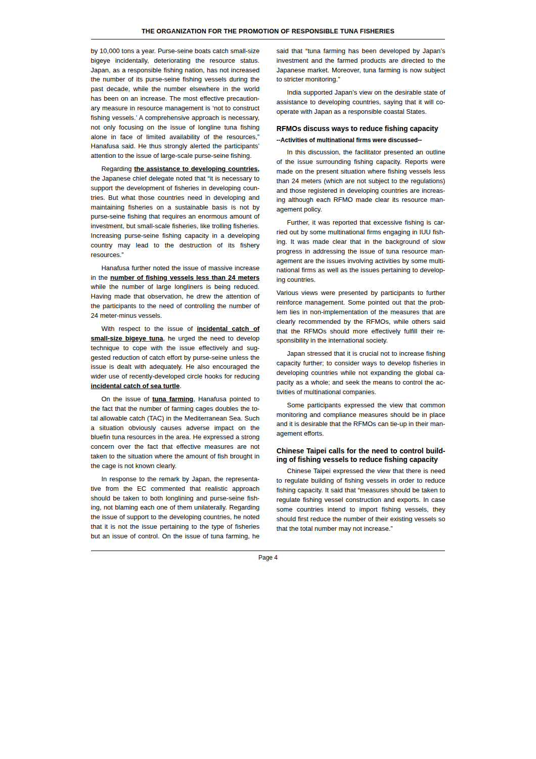THE ORGANIZATION FOR THE PROMOTION OF RESPONSIBLE TUNA FISHERIES
by 10,000 tons a year. Purse-seine boats catch small-size bigeye incidentally, deteriorating the resource status. Japan, as a responsible fishing nation, has not increased the number of its purse-seine fishing vessels during the past decade, while the number elsewhere in the world has been on an increase. The most effective precautionary measure in resource management is ‘not to construct fishing vessels.’ A comprehensive approach is necessary, not only focusing on the issue of longline tuna fishing alone in face of limited availability of the resources,” Hanafusa said. He thus strongly alerted the participants’ attention to the issue of large-scale purse-seine fishing.
Regarding the assistance to developing countries, the Japanese chief delegate noted that “it is necessary to support the development of fisheries in developing countries. But what those countries need in developing and maintaining fisheries on a sustainable basis is not by purse-seine fishing that requires an enormous amount of investment, but small-scale fisheries, like trolling fisheries. Increasing purse-seine fishing capacity in a developing country may lead to the destruction of its fishery resources.”
Hanafusa further noted the issue of massive increase in the number of fishing vessels less than 24 meters while the number of large longliners is being reduced. Having made that observation, he drew the attention of the participants to the need of controlling the number of 24 meter-minus vessels.
With respect to the issue of incidental catch of small-size bigeye tuna, he urged the need to develop technique to cope with the issue effectively and suggested reduction of catch effort by purse-seine unless the issue is dealt with adequately. He also encouraged the wider use of recently-developed circle hooks for reducing incidental catch of sea turtle.
On the issue of tuna farming, Hanafusa pointed to the fact that the number of farming cages doubles the total allowable catch (TAC) in the Mediterranean Sea. Such a situation obviously causes adverse impact on the bluefin tuna resources in the area. He expressed a strong concern over the fact that effective measures are not taken to the situation where the amount of fish brought in the cage is not known clearly.
In response to the remark by Japan, the representative from the EC commented that realistic approach should be taken to both longlining and purse-seine fishing, not blaming each one of them unilaterally. Regarding the issue of support to the developing countries, he noted that it is not the issue pertaining to the type of fisheries but an issue of control. On the issue of tuna farming, he said that “tuna farming has been developed by Japan’s investment and the farmed products are directed to the Japanese market. Moreover, tuna farming is now subject to stricter monitoring.”
India supported Japan’s view on the desirable state of assistance to developing countries, saying that it will cooperate with Japan as a responsible coastal States.
RFMOs discuss ways to reduce fishing capacity
--Activities of multinational firms were discussed--
In this discussion, the facilitator presented an outline of the issue surrounding fishing capacity. Reports were made on the present situation where fishing vessels less than 24 meters (which are not subject to the regulations) and those registered in developing countries are increasing although each RFMO made clear its resource management policy.
Further, it was reported that excessive fishing is carried out by some multinational firms engaging in IUU fishing. It was made clear that in the background of slow progress in addressing the issue of tuna resource management are the issues involving activities by some multinational firms as well as the issues pertaining to developing countries.
Various views were presented by participants to further reinforce management. Some pointed out that the problem lies in non-implementation of the measures that are clearly recommended by the RFMOs, while others said that the RFMOs should more effectively fulfill their responsibility in the international society.
Japan stressed that it is crucial not to increase fishing capacity further; to consider ways to develop fisheries in developing countries while not expanding the global capacity as a whole; and seek the means to control the activities of multinational companies.
Some participants expressed the view that common monitoring and compliance measures should be in place and it is desirable that the RFMOs can tie-up in their management efforts.
Chinese Taipei calls for the need to control building of fishing vessels to reduce fishing capacity
Chinese Taipei expressed the view that there is need to regulate building of fishing vessels in order to reduce fishing capacity. It said that “measures should be taken to regulate fishing vessel construction and exports. In case some countries intend to import fishing vessels, they should first reduce the number of their existing vessels so that the total number may not increase.”
Page 4